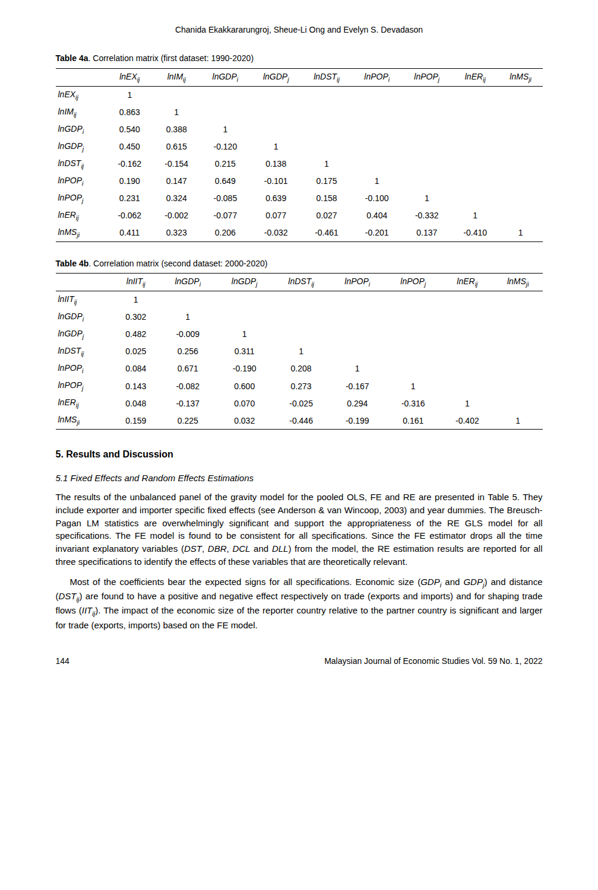Chanida Ekakkararungroj, Sheue-Li Ong and Evelyn S. Devadason
Table 4a. Correlation matrix (first dataset: 1990-2020)
| | ln EX ij | ln IM ij | ln GDP i | ln GDP j | ln DST ij | ln POP i | ln POP j | ln ER ij | ln MS ji |
| --- | --- | --- | --- | --- | --- | --- | --- | --- | --- |
| ln EX ij | 1 | | | | | | | | |
| ln IM ij | 0.863 | 1 | | | | | | | |
| ln GDP i | 0.540 | 0.388 | 1 | | | | | | |
| ln GDP j | 0.450 | 0.615 | -0.120 | 1 | | | | | |
| ln DST ij | -0.162 | -0.154 | 0.215 | 0.138 | 1 | | | | |
| ln POP i | 0.190 | 0.147 | 0.649 | -0.101 | 0.175 | 1 | | | |
| ln POP j | 0.231 | 0.324 | -0.085 | 0.639 | 0.158 | -0.100 | 1 | | |
| ln ER ij | -0.062 | -0.002 | -0.077 | 0.077 | 0.027 | 0.404 | -0.332 | 1 | |
| ln MS ji | 0.411 | 0.323 | 0.206 | -0.032 | -0.461 | -0.201 | 0.137 | -0.410 | 1 |
Table 4b. Correlation matrix (second dataset: 2000-2020)
| | ln IIT ij | ln GDP i | ln GDP j | ln DST ij | ln POP i | ln POP j | ln ER ij | ln MS ji |
| --- | --- | --- | --- | --- | --- | --- | --- | --- |
| ln IIT ij | 1 | | | | | | | |
| ln GDP i | 0.302 | 1 | | | | | | |
| ln GDP j | 0.482 | -0.009 | 1 | | | | | |
| ln DST ij | 0.025 | 0.256 | 0.311 | 1 | | | | |
| ln POP i | 0.084 | 0.671 | -0.190 | 0.208 | 1 | | | |
| ln POP j | 0.143 | -0.082 | 0.600 | 0.273 | -0.167 | 1 | | |
| ln ER ij | 0.048 | -0.137 | 0.070 | -0.025 | 0.294 | -0.316 | 1 | |
| ln MS ji | 0.159 | 0.225 | 0.032 | -0.446 | -0.199 | 0.161 | -0.402 | 1 |
5. Results and Discussion
5.1 Fixed Effects and Random Effects Estimations
The results of the unbalanced panel of the gravity model for the pooled OLS, FE and RE are presented in Table 5. They include exporter and importer specific fixed effects (see Anderson & van Wincoop, 2003) and year dummies. The Breusch-Pagan LM statistics are overwhelmingly significant and support the appropriateness of the RE GLS model for all specifications. The FE model is found to be consistent for all specifications. Since the FE estimator drops all the time invariant explanatory variables (DST, DBR, DCL and DLL) from the model, the RE estimation results are reported for all three specifications to identify the effects of these variables that are theoretically relevant.
Most of the coefficients bear the expected signs for all specifications. Economic size (GDPi and GDPj) and distance (DSTij) are found to have a positive and negative effect respectively on trade (exports and imports) and for shaping trade flows (IITij). The impact of the economic size of the reporter country relative to the partner country is significant and larger for trade (exports, imports) based on the FE model.
144 Malaysian Journal of Economic Studies Vol. 59 No. 1, 2022